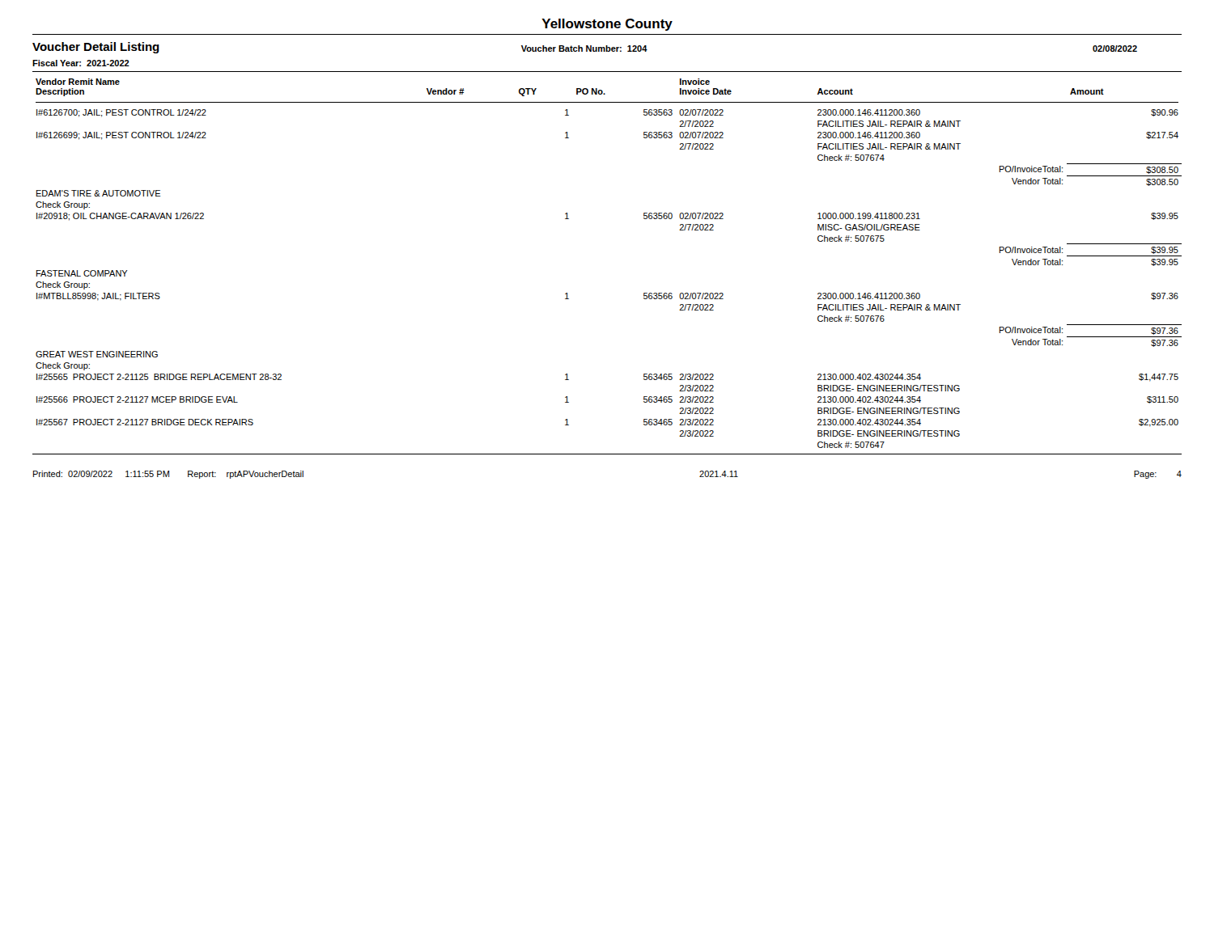Yellowstone County
Voucher Detail Listing
Voucher Batch Number: 1204
02/08/2022
Fiscal Year: 2021-2022
| Vendor Remit Name Description | Vendor # | QTY | PO No. | Invoice Invoice Date | Account | Amount |
| --- | --- | --- | --- | --- | --- | --- |
| I#6126700; JAIL; PEST CONTROL 1/24/22 | | 1 | 563563 | 02/07/2022 | 2300.000.146.411200.360 | $90.96 |
| | | | | 2/7/2022 | FACILITIES JAIL- REPAIR & MAINT | |
| I#6126699; JAIL; PEST CONTROL 1/24/22 | | 1 | 563563 | 02/07/2022 | 2300.000.146.411200.360 | $217.54 |
| | | | | 2/7/2022 | FACILITIES JAIL- REPAIR & MAINT | |
| | Check #: 507674 | |
| | PO/InvoiceTotal: | $308.50 |
| | Vendor Total: | $308.50 |
| EDAM'S TIRE & AUTOMOTIVE | |
| Check Group: | |
| I#20918; OIL CHANGE-CARAVAN 1/26/22 | | 1 | 563560 | 02/07/2022 | 1000.000.199.411800.231 | $39.95 |
| | | | | 2/7/2022 | MISC- GAS/OIL/GREASE | |
| | Check #: 507675 | |
| | PO/InvoiceTotal: | $39.95 |
| | Vendor Total: | $39.95 |
| FASTENAL COMPANY | |
| Check Group: | |
| I#MTBLL85998; JAIL; FILTERS | | 1 | 563566 | 02/07/2022 | 2300.000.146.411200.360 | $97.36 |
| | | | | 2/7/2022 | FACILITIES JAIL- REPAIR & MAINT | |
| | Check #: 507676 | |
| | PO/InvoiceTotal: | $97.36 |
| | Vendor Total: | $97.36 |
| GREAT WEST ENGINEERING | |
| Check Group: | |
| I#25565 PROJECT 2-21125 BRIDGE REPLACEMENT 28-32 | | 1 | 563465 | 2/3/2022 | 2130.000.402.430244.354 | $1,447.75 |
| | | | | 2/3/2022 | BRIDGE- ENGINEERING/TESTING | |
| I#25566 PROJECT 2-21127 MCEP BRIDGE EVAL | | 1 | 563465 | 2/3/2022 | 2130.000.402.430244.354 | $311.50 |
| | | | | 2/3/2022 | BRIDGE- ENGINEERING/TESTING | |
| I#25567 PROJECT 2-21127 BRIDGE DECK REPAIRS | | 1 | 563465 | 2/3/2022 | 2130.000.402.430244.354 | $2,925.00 |
| | | | | 2/3/2022 | BRIDGE- ENGINEERING/TESTING | |
| | Check #: 507647 | |
Printed: 02/09/2022 1:11:55 PM Report: rptAPVoucherDetail
2021.4.11
Page: 4